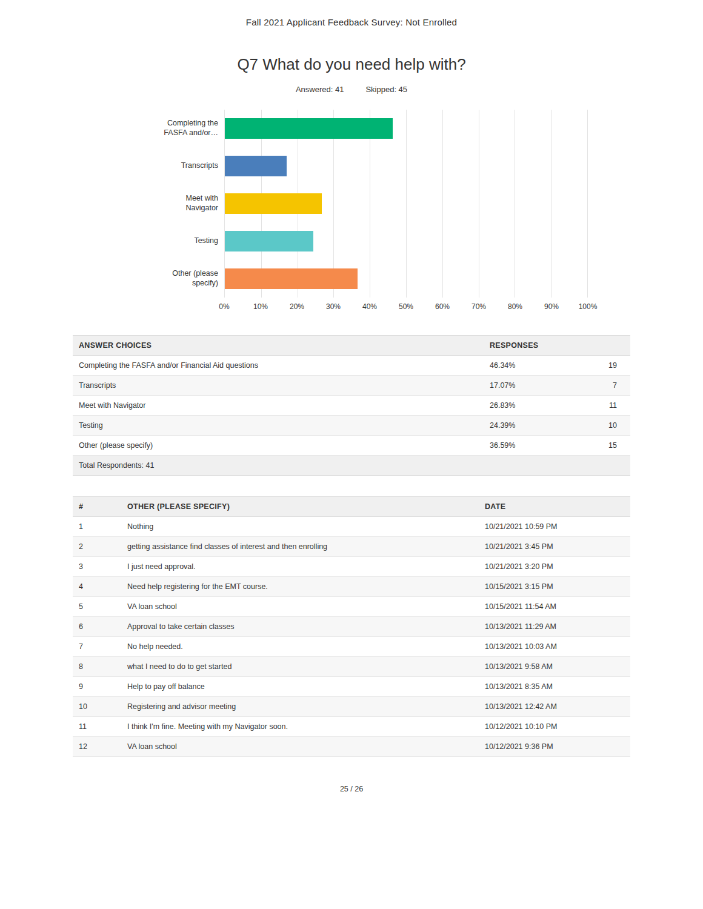Fall 2021 Applicant Feedback Survey: Not Enrolled
Q7 What do you need help with?
Answered: 41 Skipped: 45
Completing the
FASFA and/or…
Transcripts
Meet with
Navigator
Testing
Other (please
specify)
0% 10% 20% 30% 40% 50% 60% 70% 80% 90% 100%
| ANSWER CHOICES | RESPONSES |
| --- | --- |
| Completing the FASFA and/or Financial Aid questions | 46.34% | 19 |
| Transcripts | 17.07% | 7 |
| Meet with Navigator | 26.83% | 11 |
| Testing | 24.39% | 10 |
| Other (please specify) | 36.59% | 15 |
| Total Respondents: 41 | | |
| # | OTHER (PLEASE SPECIFY) | DATE |
| --- | --- | --- |
| 1 | Nothing | 10/21/2021 10:59 PM |
| 2 | getting assistance find classes of interest and then enrolling | 10/21/2021 3:45 PM |
| 3 | I just need approval. | 10/21/2021 3:20 PM |
| 4 | Need help registering for the EMT course. | 10/15/2021 3:15 PM |
| 5 | VA loan school | 10/15/2021 11:54 AM |
| 6 | Approval to take certain classes | 10/13/2021 11:29 AM |
| 7 | No help needed. | 10/13/2021 10:03 AM |
| 8 | what I need to do to get started | 10/13/2021 9:58 AM |
| 9 | Help to pay off balance | 10/13/2021 8:35 AM |
| 10 | Registering and advisor meeting | 10/13/2021 12:42 AM |
| 11 | I think I'm fine. Meeting with my Navigator soon. | 10/12/2021 10:10 PM |
| 12 | VA loan school | 10/12/2021 9:36 PM |
25 / 26